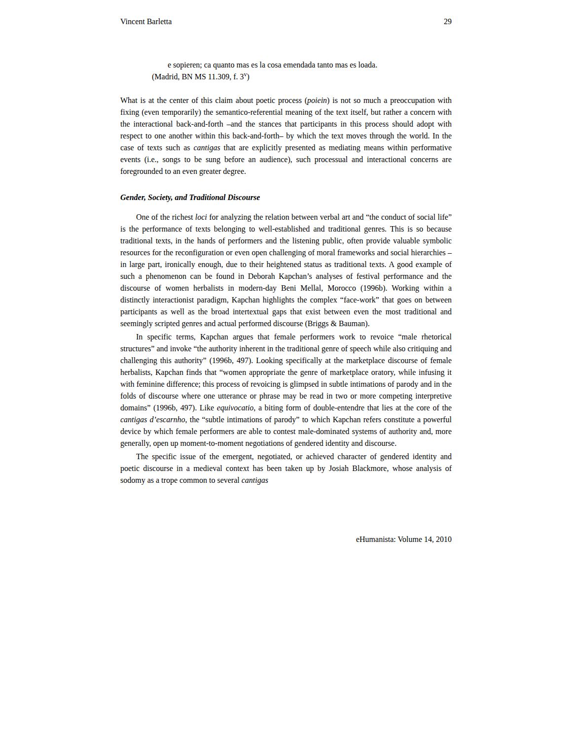Vincent Barletta 29
e sopieren; ca quanto mas es la cosa emendada tanto mas es loada.
(Madrid, BN MS 11.309, f. 3v)
What is at the center of this claim about poetic process (poiein) is not so much a preoccupation with fixing (even temporarily) the semantico-referential meaning of the text itself, but rather a concern with the interactional back-and-forth –and the stances that participants in this process should adopt with respect to one another within this back-and-forth– by which the text moves through the world. In the case of texts such as cantigas that are explicitly presented as mediating means within performative events (i.e., songs to be sung before an audience), such processual and interactional concerns are foregrounded to an even greater degree.
Gender, Society, and Traditional Discourse
One of the richest loci for analyzing the relation between verbal art and “the conduct of social life” is the performance of texts belonging to well-established and traditional genres. This is so because traditional texts, in the hands of performers and the listening public, often provide valuable symbolic resources for the reconfiguration or even open challenging of moral frameworks and social hierarchies –in large part, ironically enough, due to their heightened status as traditional texts. A good example of such a phenomenon can be found in Deborah Kapchan’s analyses of festival performance and the discourse of women herbalists in modern-day Beni Mellal, Morocco (1996b). Working within a distinctly interactionist paradigm, Kapchan highlights the complex “face-work” that goes on between participants as well as the broad intertextual gaps that exist between even the most traditional and seemingly scripted genres and actual performed discourse (Briggs & Bauman).
In specific terms, Kapchan argues that female performers work to revoice “male rhetorical structures” and invoke “the authority inherent in the traditional genre of speech while also critiquing and challenging this authority” (1996b, 497). Looking specifically at the marketplace discourse of female herbalists, Kapchan finds that “women appropriate the genre of marketplace oratory, while infusing it with feminine difference; this process of revoicing is glimpsed in subtle intimations of parody and in the folds of discourse where one utterance or phrase may be read in two or more competing interpretive domains” (1996b, 497). Like equivocatio, a biting form of double-entendre that lies at the core of the cantigas d’escarnho, the “subtle intimations of parody” to which Kapchan refers constitute a powerful device by which female performers are able to contest male-dominated systems of authority and, more generally, open up moment-to-moment negotiations of gendered identity and discourse.
The specific issue of the emergent, negotiated, or achieved character of gendered identity and poetic discourse in a medieval context has been taken up by Josiah Blackmore, whose analysis of sodomy as a trope common to several cantigas
eHumanista: Volume 14, 2010